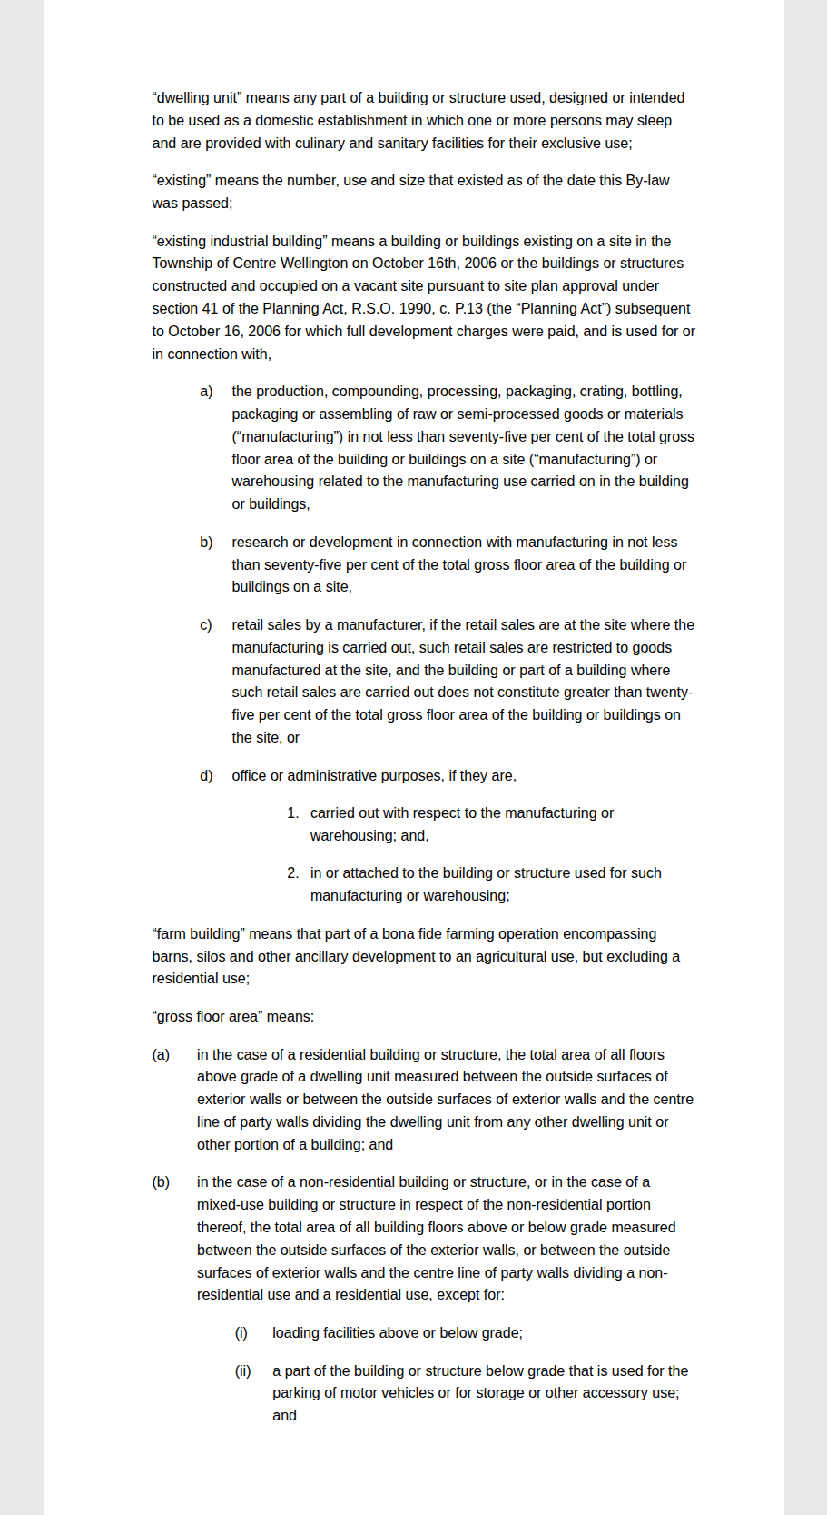“dwelling unit” means any part of a building or structure used, designed or intended to be used as a domestic establishment in which one or more persons may sleep and are provided with culinary and sanitary facilities for their exclusive use;
“existing” means the number, use and size that existed as of the date this By-law was passed;
“existing industrial building” means a building or buildings existing on a site in the Township of Centre Wellington on October 16th, 2006 or the buildings or structures constructed and occupied on a vacant site pursuant to site plan approval under section 41 of the Planning Act, R.S.O. 1990, c. P.13 (the “Planning Act”) subsequent to October 16, 2006 for which full development charges were paid, and is used for or in connection with,
a)
the production, compounding, processing, packaging, crating, bottling, packaging or assembling of raw or semi-processed goods or materials (“manufacturing”) in not less than seventy-five per cent of the total gross floor area of the building or buildings on a site (“manufacturing”) or warehousing related to the manufacturing use carried on in the building or buildings,
b)
research or development in connection with manufacturing in not less than seventy-five per cent of the total gross floor area of the building or buildings on a site,
c)
retail sales by a manufacturer, if the retail sales are at the site where the manufacturing is carried out, such retail sales are restricted to goods manufactured at the site, and the building or part of a building where such retail sales are carried out does not constitute greater than twenty-five per cent of the total gross floor area of the building or buildings on the site, or
d)
office or administrative purposes, if they are,
1.
carried out with respect to the manufacturing or warehousing; and,
2.
in or attached to the building or structure used for such manufacturing or warehousing;
“farm building” means that part of a bona fide farming operation encompassing barns, silos and other ancillary development to an agricultural use, but excluding a residential use;
“gross floor area” means:
(a)
in the case of a residential building or structure, the total area of all floors above grade of a dwelling unit measured between the outside surfaces of exterior walls or between the outside surfaces of exterior walls and the centre line of party walls dividing the dwelling unit from any other dwelling unit or other portion of a building; and
(b)
in the case of a non-residential building or structure, or in the case of a mixed-use building or structure in respect of the non-residential portion thereof, the total area of all building floors above or below grade measured between the outside surfaces of the exterior walls, or between the outside surfaces of exterior walls and the centre line of party walls dividing a non-residential use and a residential use, except for:
(i)
loading facilities above or below grade;
(ii)
a part of the building or structure below grade that is used for the parking of motor vehicles or for storage or other accessory use; and